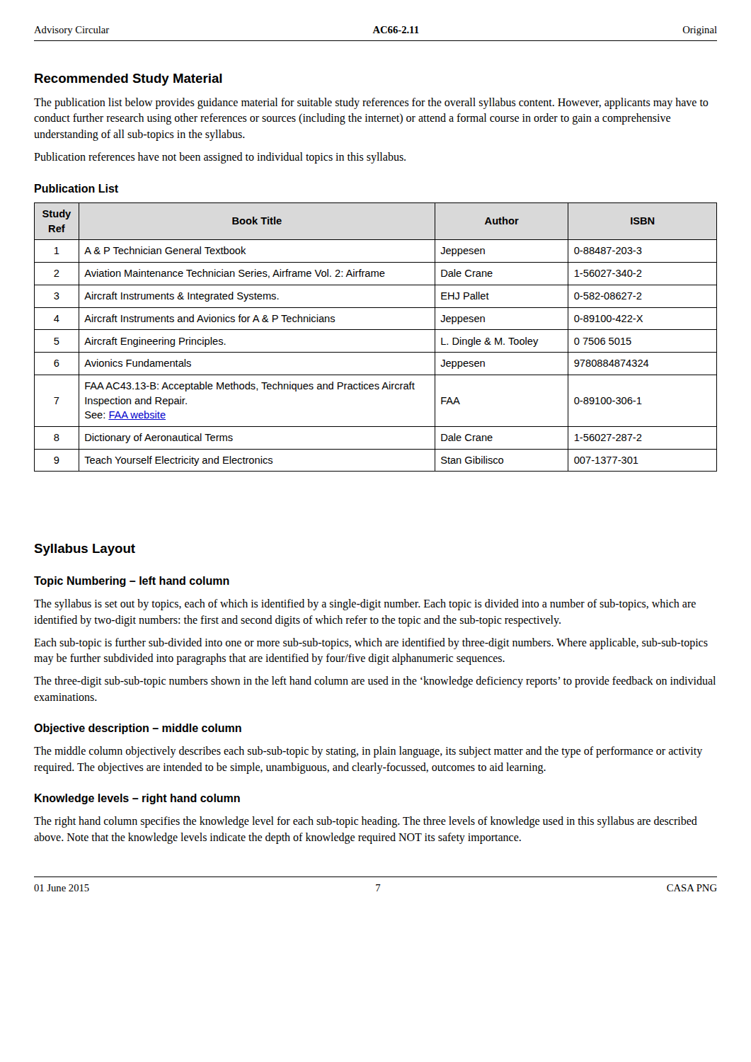Advisory Circular
AC66-2.11
Original
Recommended Study Material
The publication list below provides guidance material for suitable study references for the overall syllabus content. However, applicants may have to conduct further research using other references or sources (including the internet) or attend a formal course in order to gain a comprehensive understanding of all sub-topics in the syllabus.
Publication references have not been assigned to individual topics in this syllabus.
Publication List
| Study Ref | Book Title | Author | ISBN |
| --- | --- | --- | --- |
| 1 | A & P Technician General Textbook | Jeppesen | 0-88487-203-3 |
| 2 | Aviation Maintenance Technician Series, Airframe Vol. 2: Airframe | Dale Crane | 1-56027-340-2 |
| 3 | Aircraft Instruments & Integrated Systems. | EHJ Pallet | 0-582-08627-2 |
| 4 | Aircraft Instruments and Avionics for A & P Technicians | Jeppesen | 0-89100-422-X |
| 5 | Aircraft Engineering Principles. | L. Dingle & M. Tooley | 0 7506 5015 |
| 6 | Avionics Fundamentals | Jeppesen | 9780884874324 |
| 7 | FAA AC43.13-B: Acceptable Methods, Techniques and Practices Aircraft Inspection and Repair. See: FAA website | FAA | 0-89100-306-1 |
| 8 | Dictionary of Aeronautical Terms | Dale Crane | 1-56027-287-2 |
| 9 | Teach Yourself Electricity and Electronics | Stan Gibilisco | 007-1377-301 |
Syllabus Layout
Topic Numbering – left hand column
The syllabus is set out by topics, each of which is identified by a single-digit number. Each topic is divided into a number of sub-topics, which are identified by two-digit numbers: the first and second digits of which refer to the topic and the sub-topic respectively.
Each sub-topic is further sub-divided into one or more sub-sub-topics, which are identified by three-digit numbers. Where applicable, sub-sub-topics may be further subdivided into paragraphs that are identified by four/five digit alphanumeric sequences.
The three-digit sub-sub-topic numbers shown in the left hand column are used in the ‘knowledge deficiency reports’ to provide feedback on individual examinations.
Objective description – middle column
The middle column objectively describes each sub-sub-topic by stating, in plain language, its subject matter and the type of performance or activity required. The objectives are intended to be simple, unambiguous, and clearly-focussed, outcomes to aid learning.
Knowledge levels – right hand column
The right hand column specifies the knowledge level for each sub-topic heading. The three levels of knowledge used in this syllabus are described above. Note that the knowledge levels indicate the depth of knowledge required NOT its safety importance.
01 June 2015
7
CASA PNG